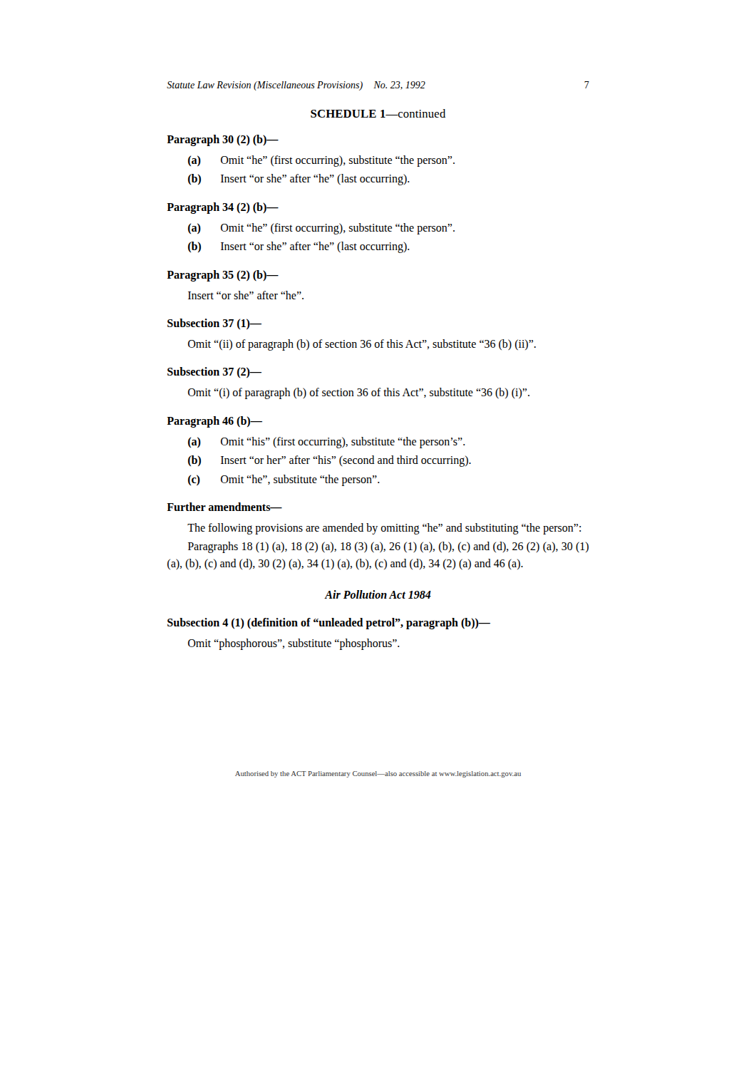Statute Law Revision (Miscellaneous Provisions) No. 23, 1992 7
SCHEDULE 1—continued
Paragraph 30 (2) (b)—
(a) Omit “he” (first occurring), substitute “the person”.
(b) Insert “or she” after “he” (last occurring).
Paragraph 34 (2) (b)—
(a) Omit “he” (first occurring), substitute “the person”.
(b) Insert “or she” after “he” (last occurring).
Paragraph 35 (2) (b)—
Insert “or she” after “he”.
Subsection 37 (1)—
Omit “(ii) of paragraph (b) of section 36 of this Act”, substitute “36 (b) (ii)”.
Subsection 37 (2)—
Omit “(i) of paragraph (b) of section 36 of this Act”, substitute “36 (b) (i)”.
Paragraph 46 (b)—
(a) Omit “his” (first occurring), substitute “the person’s”.
(b) Insert “or her” after “his” (second and third occurring).
(c) Omit “he”, substitute “the person”.
Further amendments—
The following provisions are amended by omitting “he” and substituting “the person”:
Paragraphs 18 (1) (a), 18 (2) (a), 18 (3) (a), 26 (1) (a), (b), (c) and (d), 26 (2) (a), 30 (1) (a), (b), (c) and (d), 30 (2) (a), 34 (1) (a), (b), (c) and (d), 34 (2) (a) and 46 (a).
Air Pollution Act 1984
Subsection 4 (1) (definition of “unleaded petrol”, paragraph (b))—
Omit “phosphorous”, substitute “phosphorus”.
Authorised by the ACT Parliamentary Counsel—also accessible at www.legislation.act.gov.au